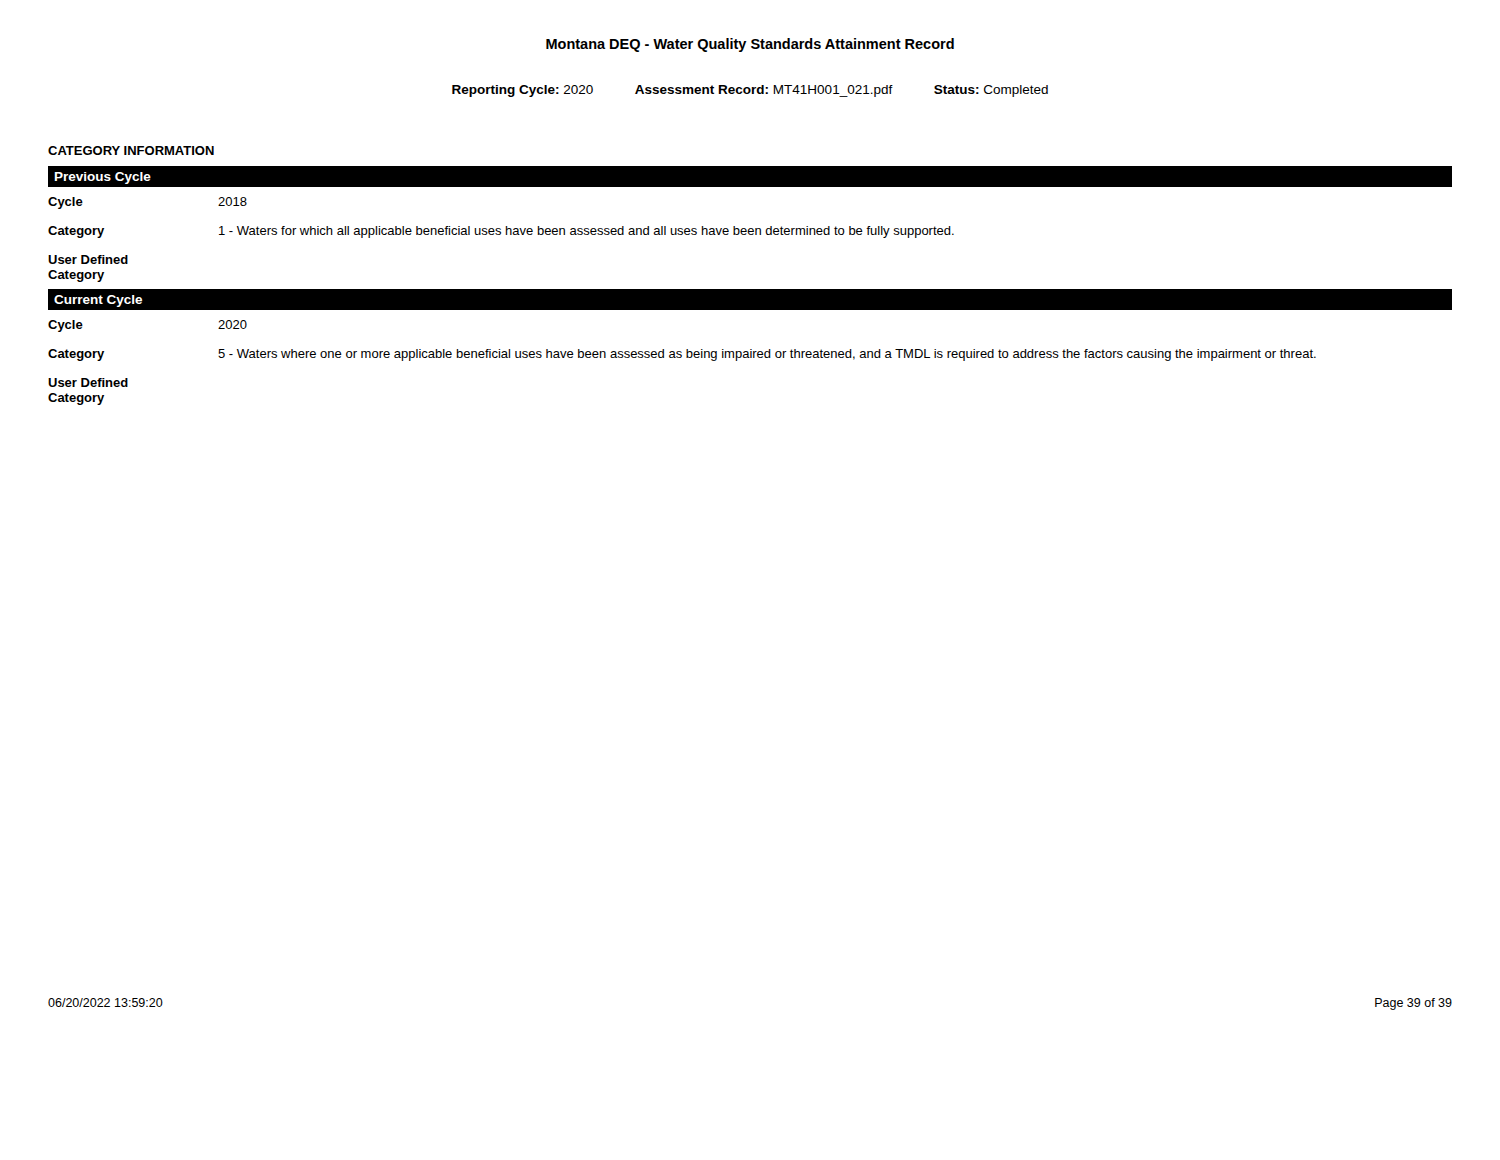Montana DEQ - Water Quality Standards Attainment Record
Reporting Cycle: 2020 Assessment Record: MT41H001_021.pdf Status: Completed
CATEGORY INFORMATION
Previous Cycle
| Cycle | 2018 |
| Category | 1 - Waters for which all applicable beneficial uses have been assessed and all uses have been determined to be fully supported. |
| User Defined Category | |
Current Cycle
| Cycle | 2020 |
| Category | 5 - Waters where one or more applicable beneficial uses have been assessed as being impaired or threatened, and a TMDL is required to address the factors causing the impairment or threat. |
| User Defined Category | |
06/20/2022 13:59:20 Page 39 of 39